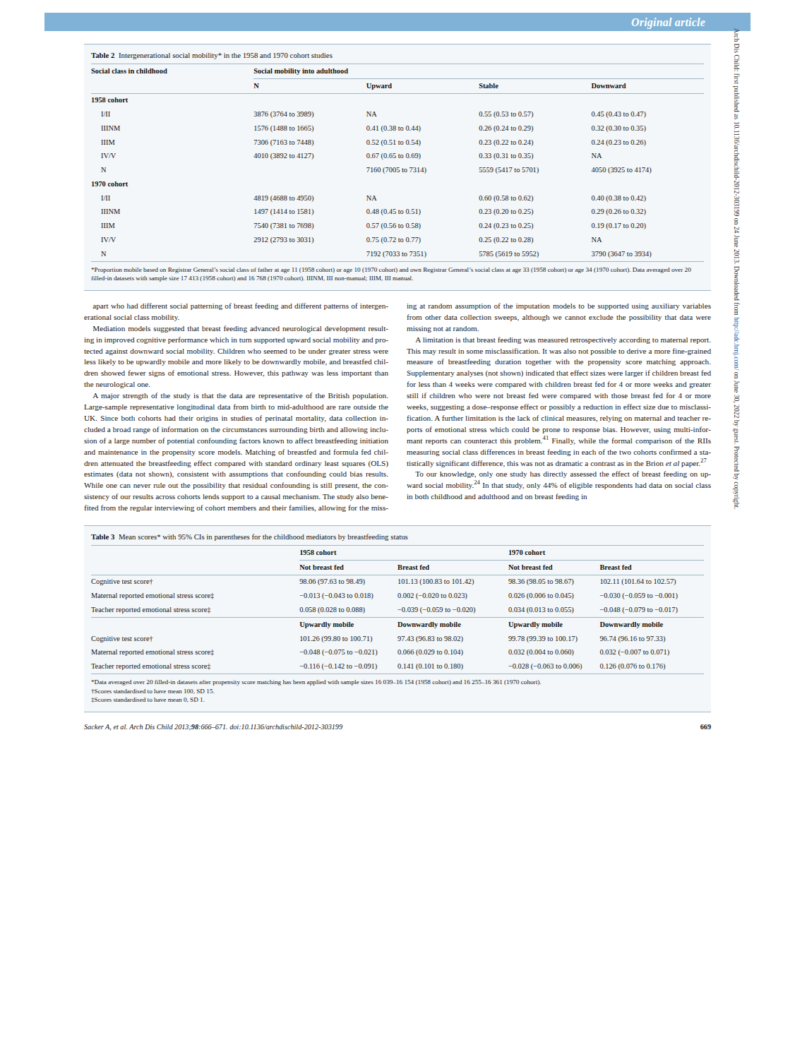Original article
Arch Dis Child: first published as 10.1136/archdischild-2012-303199 on 24 June 2013. Downloaded from http://adc.bmj.com/ on June 30, 2022 by guest. Protected by copyright.
Table 2 Intergenerational social mobility* in the 1958 and 1970 cohort studies
| Social class in childhood | Social mobility into adulthood |
| --- | --- |
| N | Upward | Stable | Downward |
| 1958 cohort |
| I/II | 3876 (3764 to 3989) | NA | 0.55 (0.53 to 0.57) | 0.45 (0.43 to 0.47) |
| IIINM | 1576 (1488 to 1665) | 0.41 (0.38 to 0.44) | 0.26 (0.24 to 0.29) | 0.32 (0.30 to 0.35) |
| IIIM | 7306 (7163 to 7448) | 0.52 (0.51 to 0.54) | 0.23 (0.22 to 0.24) | 0.24 (0.23 to 0.26) |
| IV/V | 4010 (3892 to 4127) | 0.67 (0.65 to 0.69) | 0.33 (0.31 to 0.35) | NA |
| N | | 7160 (7005 to 7314) | 5559 (5417 to 5701) | 4050 (3925 to 4174) |
| 1970 cohort |
| I/II | 4819 (4688 to 4950) | NA | 0.60 (0.58 to 0.62) | 0.40 (0.38 to 0.42) |
| IIINM | 1497 (1414 to 1581) | 0.48 (0.45 to 0.51) | 0.23 (0.20 to 0.25) | 0.29 (0.26 to 0.32) |
| IIIM | 7540 (7381 to 7698) | 0.57 (0.56 to 0.58) | 0.24 (0.23 to 0.25) | 0.19 (0.17 to 0.20) |
| IV/V | 2912 (2793 to 3031) | 0.75 (0.72 to 0.77) | 0.25 (0.22 to 0.28) | NA |
| N | | 7192 (7033 to 7351) | 5785 (5619 to 5952) | 3790 (3647 to 3934) |
*Proportion mobile based on Registrar General’s social class of father at age 11 (1958 cohort) or age 10 (1970 cohort) and own Registrar General’s social class at age 33 (1958 cohort) or age 34 (1970 cohort). Data averaged over 20 filled-in datasets with sample size 17 413 (1958 cohort) and 16 768 (1970 cohort). IIINM, III non-manual; IIIM, III manual.
apart who had different social patterning of breast feeding and different patterns of intergenerational social class mobility.
Mediation models suggested that breast feeding advanced neurological development resulting in improved cognitive performance which in turn supported upward social mobility and protected against downward social mobility. Children who seemed to be under greater stress were less likely to be upwardly mobile and more likely to be downwardly mobile, and breastfed children showed fewer signs of emotional stress. However, this pathway was less important than the neurological one.
A major strength of the study is that the data are representative of the British population. Large-sample representative longitudinal data from birth to mid-adulthood are rare outside the UK. Since both cohorts had their origins in studies of perinatal mortality, data collection included a broad range of information on the circumstances surrounding birth and allowing inclusion of a large number of potential confounding factors known to affect breastfeeding initiation and maintenance in the propensity score models. Matching of breastfed and formula fed children attenuated the breastfeeding effect compared with standard ordinary least squares (OLS) estimates (data not shown), consistent with assumptions that confounding could bias results. While one can never rule out the possibility that residual confounding is still present, the consistency of our results across cohorts lends support to a causal mechanism. The study also benefited from the regular interviewing of cohort members and their families, allowing for the missing at random assumption of the imputation models to be supported using auxiliary variables from other data collection sweeps, although we cannot exclude the possibility that data were missing not at random.
A limitation is that breast feeding was measured retrospectively according to maternal report. This may result in some misclassification. It was also not possible to derive a more fine-grained measure of breastfeeding duration together with the propensity score matching approach. Supplementary analyses (not shown) indicated that effect sizes were larger if children breast fed for less than 4 weeks were compared with children breast fed for 4 or more weeks and greater still if children who were not breast fed were compared with those breast fed for 4 or more weeks, suggesting a dose–response effect or possibly a reduction in effect size due to misclassification. A further limitation is the lack of clinical measures, relying on maternal and teacher reports of emotional stress which could be prone to response bias. However, using multi-informant reports can counteract this problem.41 Finally, while the formal comparison of the RIIs measuring social class differences in breast feeding in each of the two cohorts confirmed a statistically significant difference, this was not as dramatic a contrast as in the Brion et al paper.27
To our knowledge, only one study has directly assessed the effect of breast feeding on upward social mobility.24 In that study, only 44% of eligible respondents had data on social class in both childhood and adulthood and on breast feeding in
Table 3 Mean scores* with 95% CIs in parentheses for the childhood mediators by breastfeeding status
| | 1958 cohort | 1970 cohort |
| --- | --- | --- |
| Not breast fed | Breast fed | Not breast fed | Breast fed |
| Cognitive test score† | 98.06 (97.63 to 98.49) | 101.13 (100.83 to 101.42) | 98.36 (98.05 to 98.67) | 102.11 (101.64 to 102.57) |
| Maternal reported emotional stress score‡ | −0.013 (−0.043 to 0.018) | 0.002 (−0.020 to 0.023) | 0.026 (0.006 to 0.045) | −0.030 (−0.059 to −0.001) |
| Teacher reported emotional stress score‡ | 0.058 (0.028 to 0.088) | −0.039 (−0.059 to −0.020) | 0.034 (0.013 to 0.055) | −0.048 (−0.079 to −0.017) |
| | Upwardly mobile | Downwardly mobile | Upwardly mobile | Downwardly mobile |
| Cognitive test score† | 101.26 (99.80 to 100.71) | 97.43 (96.83 to 98.02) | 99.78 (99.39 to 100.17) | 96.74 (96.16 to 97.33) |
| Maternal reported emotional stress score‡ | −0.048 (−0.075 to −0.021) | 0.066 (0.029 to 0.104) | 0.032 (0.004 to 0.060) | 0.032 (−0.007 to 0.071) |
| Teacher reported emotional stress score‡ | −0.116 (−0.142 to −0.091) | 0.141 (0.101 to 0.180) | −0.028 (−0.063 to 0.006) | 0.126 (0.076 to 0.176) |
*Data averaged over 20 filled-in datasets after propensity score matching has been applied with sample sizes 16 039–16 154 (1958 cohort) and 16 255–16 361 (1970 cohort).
†Scores standardised to have mean 100, SD 15.
‡Scores standardised to have mean 0, SD 1.
Sacker A, et al. Arch Dis Child 2013;98:666–671. doi:10.1136/archdischild-2012-303199
669